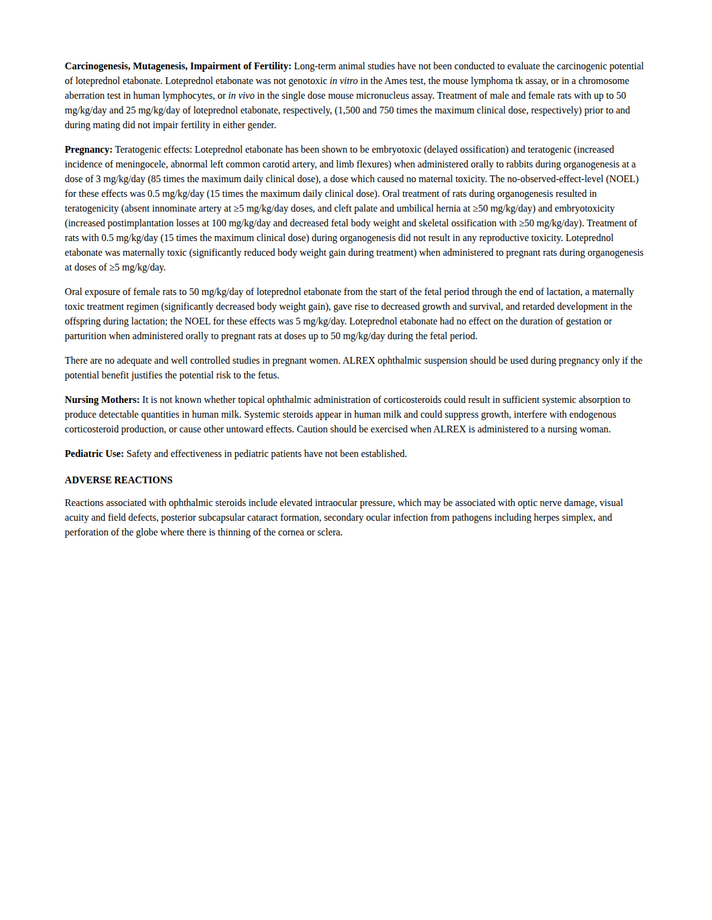Carcinogenesis, Mutagenesis, Impairment of Fertility: Long-term animal studies have not been conducted to evaluate the carcinogenic potential of loteprednol etabonate. Loteprednol etabonate was not genotoxic in vitro in the Ames test, the mouse lymphoma tk assay, or in a chromosome aberration test in human lymphocytes, or in vivo in the single dose mouse micronucleus assay. Treatment of male and female rats with up to 50 mg/kg/day and 25 mg/kg/day of loteprednol etabonate, respectively, (1,500 and 750 times the maximum clinical dose, respectively) prior to and during mating did not impair fertility in either gender.
Pregnancy: Teratogenic effects: Loteprednol etabonate has been shown to be embryotoxic (delayed ossification) and teratogenic (increased incidence of meningocele, abnormal left common carotid artery, and limb flexures) when administered orally to rabbits during organogenesis at a dose of 3 mg/kg/day (85 times the maximum daily clinical dose), a dose which caused no maternal toxicity. The no-observed-effect-level (NOEL) for these effects was 0.5 mg/kg/day (15 times the maximum daily clinical dose). Oral treatment of rats during organogenesis resulted in teratogenicity (absent innominate artery at ≥5 mg/kg/day doses, and cleft palate and umbilical hernia at ≥50 mg/kg/day) and embryotoxicity (increased postimplantation losses at 100 mg/kg/day and decreased fetal body weight and skeletal ossification with ≥50 mg/kg/day). Treatment of rats with 0.5 mg/kg/day (15 times the maximum clinical dose) during organogenesis did not result in any reproductive toxicity. Loteprednol etabonate was maternally toxic (significantly reduced body weight gain during treatment) when administered to pregnant rats during organogenesis at doses of ≥5 mg/kg/day.
Oral exposure of female rats to 50 mg/kg/day of loteprednol etabonate from the start of the fetal period through the end of lactation, a maternally toxic treatment regimen (significantly decreased body weight gain), gave rise to decreased growth and survival, and retarded development in the offspring during lactation; the NOEL for these effects was 5 mg/kg/day. Loteprednol etabonate had no effect on the duration of gestation or parturition when administered orally to pregnant rats at doses up to 50 mg/kg/day during the fetal period.
There are no adequate and well controlled studies in pregnant women. ALREX ophthalmic suspension should be used during pregnancy only if the potential benefit justifies the potential risk to the fetus.
Nursing Mothers: It is not known whether topical ophthalmic administration of corticosteroids could result in sufficient systemic absorption to produce detectable quantities in human milk. Systemic steroids appear in human milk and could suppress growth, interfere with endogenous corticosteroid production, or cause other untoward effects. Caution should be exercised when ALREX is administered to a nursing woman.
Pediatric Use: Safety and effectiveness in pediatric patients have not been established.
ADVERSE REACTIONS
Reactions associated with ophthalmic steroids include elevated intraocular pressure, which may be associated with optic nerve damage, visual acuity and field defects, posterior subcapsular cataract formation, secondary ocular infection from pathogens including herpes simplex, and perforation of the globe where there is thinning of the cornea or sclera.